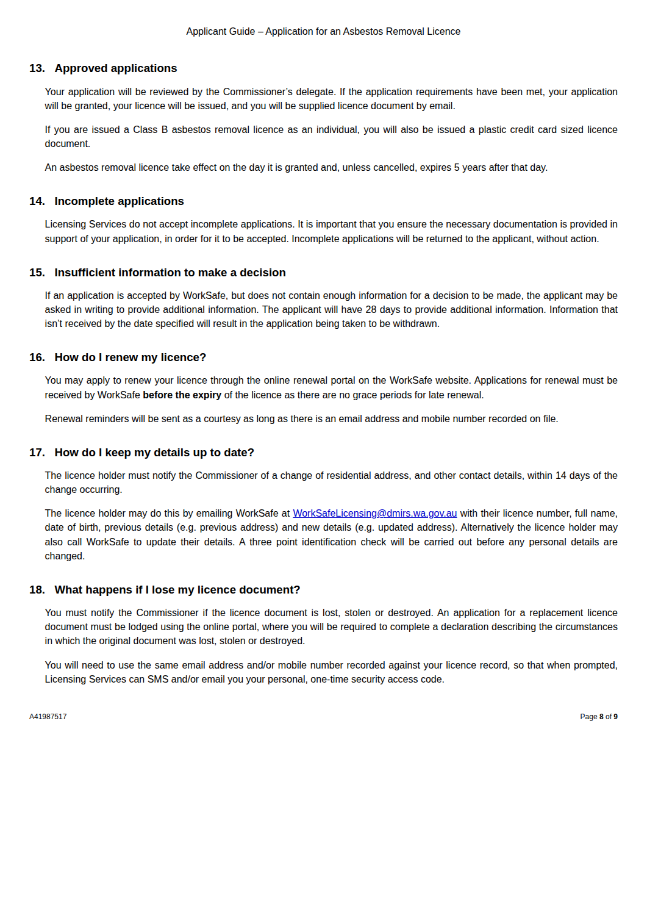Applicant Guide – Application for an Asbestos Removal Licence
13. Approved applications
Your application will be reviewed by the Commissioner’s delegate. If the application requirements have been met, your application will be granted, your licence will be issued, and you will be supplied licence document by email.
If you are issued a Class B asbestos removal licence as an individual, you will also be issued a plastic credit card sized licence document.
An asbestos removal licence take effect on the day it is granted and, unless cancelled, expires 5 years after that day.
14. Incomplete applications
Licensing Services do not accept incomplete applications. It is important that you ensure the necessary documentation is provided in support of your application, in order for it to be accepted. Incomplete applications will be returned to the applicant, without action.
15. Insufficient information to make a decision
If an application is accepted by WorkSafe, but does not contain enough information for a decision to be made, the applicant may be asked in writing to provide additional information. The applicant will have 28 days to provide additional information. Information that isn’t received by the date specified will result in the application being taken to be withdrawn.
16. How do I renew my licence?
You may apply to renew your licence through the online renewal portal on the WorkSafe website. Applications for renewal must be received by WorkSafe before the expiry of the licence as there are no grace periods for late renewal.
Renewal reminders will be sent as a courtesy as long as there is an email address and mobile number recorded on file.
17. How do I keep my details up to date?
The licence holder must notify the Commissioner of a change of residential address, and other contact details, within 14 days of the change occurring.
The licence holder may do this by emailing WorkSafe at WorkSafeLicensing@dmirs.wa.gov.au with their licence number, full name, date of birth, previous details (e.g. previous address) and new details (e.g. updated address). Alternatively the licence holder may also call WorkSafe to update their details. A three point identification check will be carried out before any personal details are changed.
18. What happens if I lose my licence document?
You must notify the Commissioner if the licence document is lost, stolen or destroyed. An application for a replacement licence document must be lodged using the online portal, where you will be required to complete a declaration describing the circumstances in which the original document was lost, stolen or destroyed.
You will need to use the same email address and/or mobile number recorded against your licence record, so that when prompted, Licensing Services can SMS and/or email you your personal, one-time security access code.
A41987517
Page 8 of 9